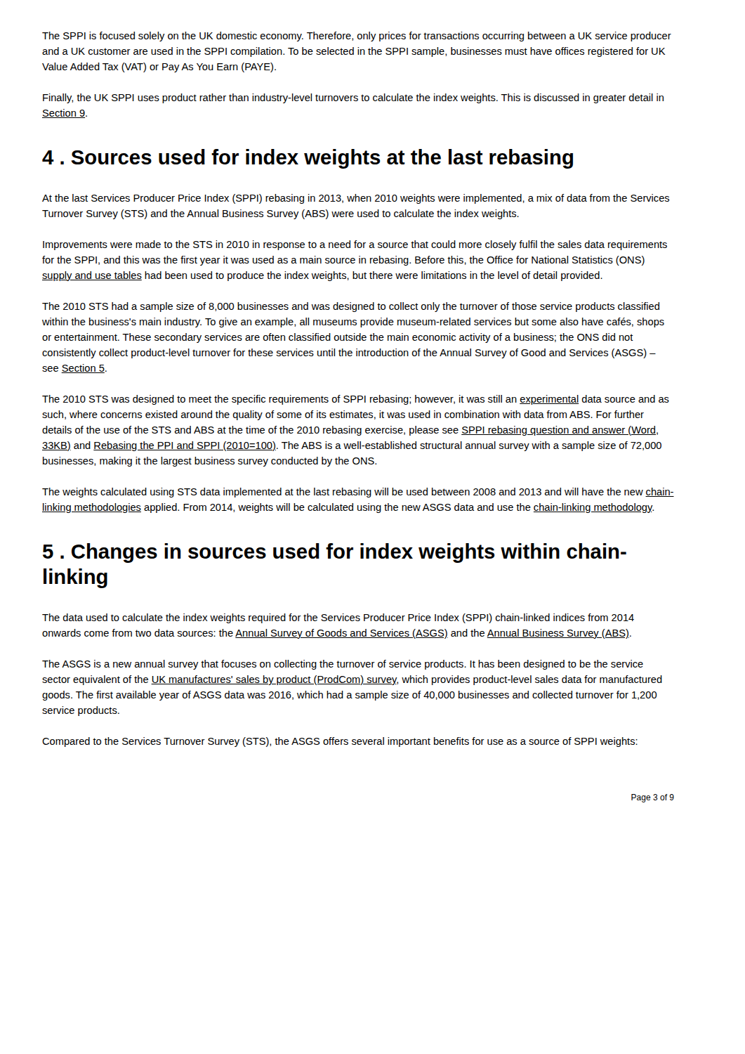The SPPI is focused solely on the UK domestic economy. Therefore, only prices for transactions occurring between a UK service producer and a UK customer are used in the SPPI compilation. To be selected in the SPPI sample, businesses must have offices registered for UK Value Added Tax (VAT) or Pay As You Earn (PAYE).
Finally, the UK SPPI uses product rather than industry-level turnovers to calculate the index weights. This is discussed in greater detail in Section 9.
4 . Sources used for index weights at the last rebasing
At the last Services Producer Price Index (SPPI) rebasing in 2013, when 2010 weights were implemented, a mix of data from the Services Turnover Survey (STS) and the Annual Business Survey (ABS) were used to calculate the index weights.
Improvements were made to the STS in 2010 in response to a need for a source that could more closely fulfil the sales data requirements for the SPPI, and this was the first year it was used as a main source in rebasing. Before this, the Office for National Statistics (ONS) supply and use tables had been used to produce the index weights, but there were limitations in the level of detail provided.
The 2010 STS had a sample size of 8,000 businesses and was designed to collect only the turnover of those service products classified within the business's main industry. To give an example, all museums provide museum-related services but some also have cafés, shops or entertainment. These secondary services are often classified outside the main economic activity of a business; the ONS did not consistently collect product-level turnover for these services until the introduction of the Annual Survey of Good and Services (ASGS) – see Section 5.
The 2010 STS was designed to meet the specific requirements of SPPI rebasing; however, it was still an experimental data source and as such, where concerns existed around the quality of some of its estimates, it was used in combination with data from ABS. For further details of the use of the STS and ABS at the time of the 2010 rebasing exercise, please see SPPI rebasing question and answer (Word, 33KB) and Rebasing the PPI and SPPI (2010=100). The ABS is a well-established structural annual survey with a sample size of 72,000 businesses, making it the largest business survey conducted by the ONS.
The weights calculated using STS data implemented at the last rebasing will be used between 2008 and 2013 and will have the new chain-linking methodologies applied. From 2014, weights will be calculated using the new ASGS data and use the chain-linking methodology.
5 . Changes in sources used for index weights within chain-linking
The data used to calculate the index weights required for the Services Producer Price Index (SPPI) chain-linked indices from 2014 onwards come from two data sources: the Annual Survey of Goods and Services (ASGS) and the Annual Business Survey (ABS).
The ASGS is a new annual survey that focuses on collecting the turnover of service products. It has been designed to be the service sector equivalent of the UK manufactures' sales by product (ProdCom) survey, which provides product-level sales data for manufactured goods. The first available year of ASGS data was 2016, which had a sample size of 40,000 businesses and collected turnover for 1,200 service products.
Compared to the Services Turnover Survey (STS), the ASGS offers several important benefits for use as a source of SPPI weights:
Page 3 of 9